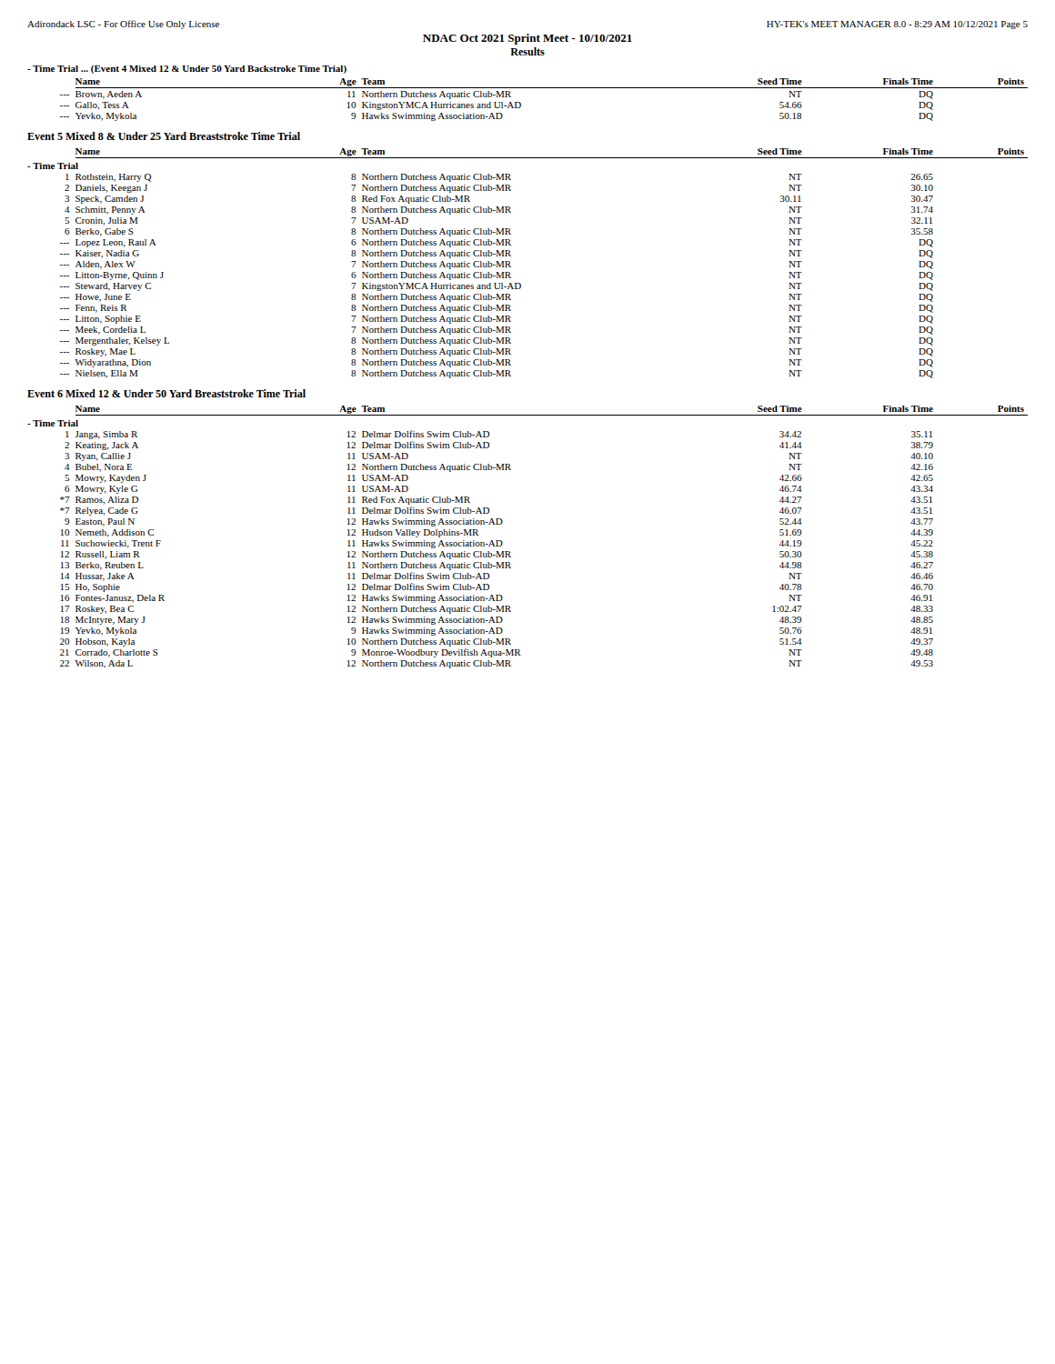Adirondack LSC - For Office Use Only License
HY-TEK's MEET MANAGER 8.0 - 8:29 AM 10/12/2021 Page 5
NDAC Oct 2021 Sprint Meet - 10/10/2021
Results
- Time Trial ... (Event 4 Mixed 12 & Under 50 Yard Backstroke Time Trial)
| | Name | Age | Team | Seed Time | Finals Time | Points |
| --- | --- | --- | --- | --- | --- | --- |
| --- | Brown, Aeden A | 11 | Northern Dutchess Aquatic Club-MR | NT | DQ | |
| --- | Gallo, Tess A | 10 | KingstonYMCA Hurricanes and Ul-AD | 54.66 | DQ | |
| --- | Yevko, Mykola | 9 | Hawks Swimming Association-AD | 50.18 | DQ | |
Event 5 Mixed 8 & Under 25 Yard Breaststroke Time Trial
| | Name | Age | Team | Seed Time | Finals Time | Points |
| --- | --- | --- | --- | --- | --- | --- |
| - Time Trial |
| 1 | Rothstein, Harry Q | 8 | Northern Dutchess Aquatic Club-MR | NT | 26.65 | |
| 2 | Daniels, Keegan J | 7 | Northern Dutchess Aquatic Club-MR | NT | 30.10 | |
| 3 | Speck, Camden J | 8 | Red Fox Aquatic Club-MR | 30.11 | 30.47 | |
| 4 | Schmitt, Penny A | 8 | Northern Dutchess Aquatic Club-MR | NT | 31.74 | |
| 5 | Cronin, Julia M | 7 | USAM-AD | NT | 32.11 | |
| 6 | Berko, Gabe S | 8 | Northern Dutchess Aquatic Club-MR | NT | 35.58 | |
| --- | Lopez Leon, Raul A | 6 | Northern Dutchess Aquatic Club-MR | NT | DQ | |
| --- | Kaiser, Nadia G | 8 | Northern Dutchess Aquatic Club-MR | NT | DQ | |
| --- | Alden, Alex W | 7 | Northern Dutchess Aquatic Club-MR | NT | DQ | |
| --- | Litton-Byrne, Quinn J | 6 | Northern Dutchess Aquatic Club-MR | NT | DQ | |
| --- | Steward, Harvey C | 7 | KingstonYMCA Hurricanes and Ul-AD | NT | DQ | |
| --- | Howe, June E | 8 | Northern Dutchess Aquatic Club-MR | NT | DQ | |
| --- | Fenn, Reis R | 8 | Northern Dutchess Aquatic Club-MR | NT | DQ | |
| --- | Litton, Sophie E | 7 | Northern Dutchess Aquatic Club-MR | NT | DQ | |
| --- | Meek, Cordelia L | 7 | Northern Dutchess Aquatic Club-MR | NT | DQ | |
| --- | Mergenthaler, Kelsey L | 8 | Northern Dutchess Aquatic Club-MR | NT | DQ | |
| --- | Roskey, Mae L | 8 | Northern Dutchess Aquatic Club-MR | NT | DQ | |
| --- | Widyarathna, Dion | 8 | Northern Dutchess Aquatic Club-MR | NT | DQ | |
| --- | Nielsen, Ella M | 8 | Northern Dutchess Aquatic Club-MR | NT | DQ | |
Event 6 Mixed 12 & Under 50 Yard Breaststroke Time Trial
| | Name | Age | Team | Seed Time | Finals Time | Points |
| --- | --- | --- | --- | --- | --- | --- |
| - Time Trial |
| 1 | Janga, Simba R | 12 | Delmar Dolfins Swim Club-AD | 34.42 | 35.11 | |
| 2 | Keating, Jack A | 12 | Delmar Dolfins Swim Club-AD | 41.44 | 38.79 | |
| 3 | Ryan, Callie J | 11 | USAM-AD | NT | 40.10 | |
| 4 | Bubel, Nora E | 12 | Northern Dutchess Aquatic Club-MR | NT | 42.16 | |
| 5 | Mowry, Kayden J | 11 | USAM-AD | 42.66 | 42.65 | |
| 6 | Mowry, Kyle G | 11 | USAM-AD | 46.74 | 43.34 | |
| *7 | Ramos, Aliza D | 11 | Red Fox Aquatic Club-MR | 44.27 | 43.51 | |
| *7 | Relyea, Cade G | 11 | Delmar Dolfins Swim Club-AD | 46.07 | 43.51 | |
| 9 | Easton, Paul N | 12 | Hawks Swimming Association-AD | 52.44 | 43.77 | |
| 10 | Nemeth, Addison C | 12 | Hudson Valley Dolphins-MR | 51.69 | 44.39 | |
| 11 | Suchowiecki, Trent F | 11 | Hawks Swimming Association-AD | 44.19 | 45.22 | |
| 12 | Russell, Liam R | 12 | Northern Dutchess Aquatic Club-MR | 50.30 | 45.38 | |
| 13 | Berko, Reuben L | 11 | Northern Dutchess Aquatic Club-MR | 44.98 | 46.27 | |
| 14 | Hussar, Jake A | 11 | Delmar Dolfins Swim Club-AD | NT | 46.46 | |
| 15 | Ho, Sophie | 12 | Delmar Dolfins Swim Club-AD | 40.78 | 46.70 | |
| 16 | Fontes-Janusz, Dela R | 12 | Hawks Swimming Association-AD | NT | 46.91 | |
| 17 | Roskey, Bea C | 12 | Northern Dutchess Aquatic Club-MR | 1:02.47 | 48.33 | |
| 18 | McIntyre, Mary J | 12 | Hawks Swimming Association-AD | 48.39 | 48.85 | |
| 19 | Yevko, Mykola | 9 | Hawks Swimming Association-AD | 50.76 | 48.91 | |
| 20 | Hobson, Kayla | 10 | Northern Dutchess Aquatic Club-MR | 51.54 | 49.37 | |
| 21 | Corrado, Charlotte S | 9 | Monroe-Woodbury Devilfish Aqua-MR | NT | 49.48 | |
| 22 | Wilson, Ada L | 12 | Northern Dutchess Aquatic Club-MR | NT | 49.53 | |